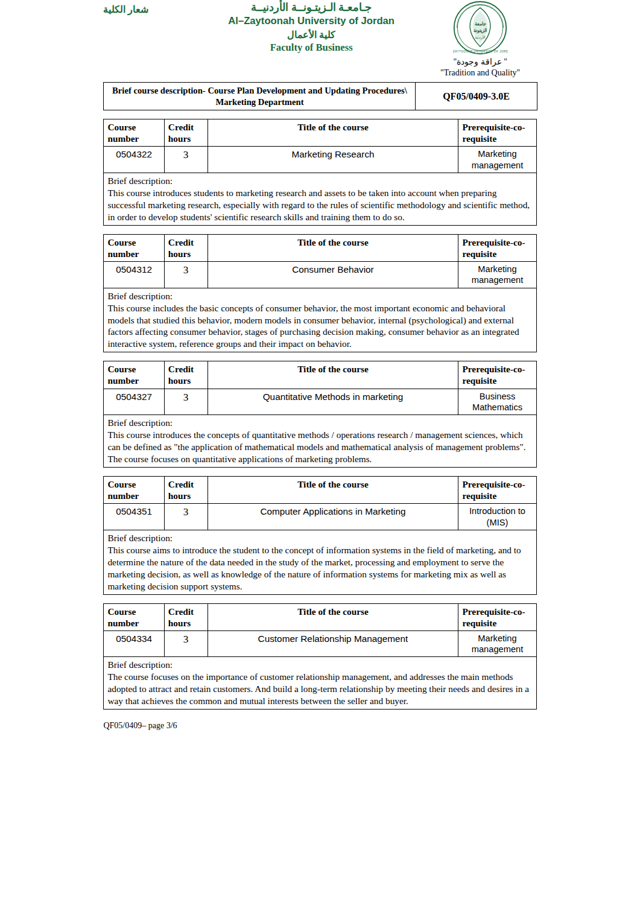شعار الكلية
جـامعـة الـزيتـونــة الأردنيــة
Al–Zaytoonah University of Jordan
كلية الأعمال
Faculty of Business
جامعة الزيتونة الأردنية AL-ZAYTOONAH UNIVERSITY OF JORDAN
" عراقة وجودة"
"Tradition and Quality"
Brief course description- Course Plan Development and Updating Procedures\ Marketing Department
QF05/0409-3.0E
| Course number | Credit hours | Title of the course | Prerequisite-co-requisite |
| --- | --- | --- | --- |
| 0504322 | 3 | Marketing Research | Marketing management |
| Brief description: This course introduces students to marketing research and assets to be taken into account when preparing successful marketing research, especially with regard to the rules of scientific methodology and scientific method, in order to develop students' scientific research skills and training them to do so. |
| Course number | Credit hours | Title of the course | Prerequisite-co-requisite |
| --- | --- | --- | --- |
| 0504312 | 3 | Consumer Behavior | Marketing management |
| Brief description: This course includes the basic concepts of consumer behavior, the most important economic and behavioral models that studied this behavior, modern models in consumer behavior, internal (psychological) and external factors affecting consumer behavior, stages of purchasing decision making, consumer behavior as an integrated interactive system, reference groups and their impact on behavior. |
| Course number | Credit hours | Title of the course | Prerequisite-co-requisite |
| --- | --- | --- | --- |
| 0504327 | 3 | Quantitative Methods in marketing | Business Mathematics |
| Brief description: This course introduces the concepts of quantitative methods / operations research / management sciences, which can be defined as "the application of mathematical models and mathematical analysis of management problems". The course focuses on quantitative applications of marketing problems. |
| Course number | Credit hours | Title of the course | Prerequisite-co-requisite |
| --- | --- | --- | --- |
| 0504351 | 3 | Computer Applications in Marketing | Introduction to (MIS) |
| Brief description: This course aims to introduce the student to the concept of information systems in the field of marketing, and to determine the nature of the data needed in the study of the market, processing and employment to serve the marketing decision, as well as knowledge of the nature of information systems for marketing mix as well as marketing decision support systems. |
| Course number | Credit hours | Title of the course | Prerequisite-co-requisite |
| --- | --- | --- | --- |
| 0504334 | 3 | Customer Relationship Management | Marketing management |
| Brief description: The course focuses on the importance of customer relationship management, and addresses the main methods adopted to attract and retain customers. And build a long-term relationship by meeting their needs and desires in a way that achieves the common and mutual interests between the seller and buyer. |
QF05/0409– page 3/6